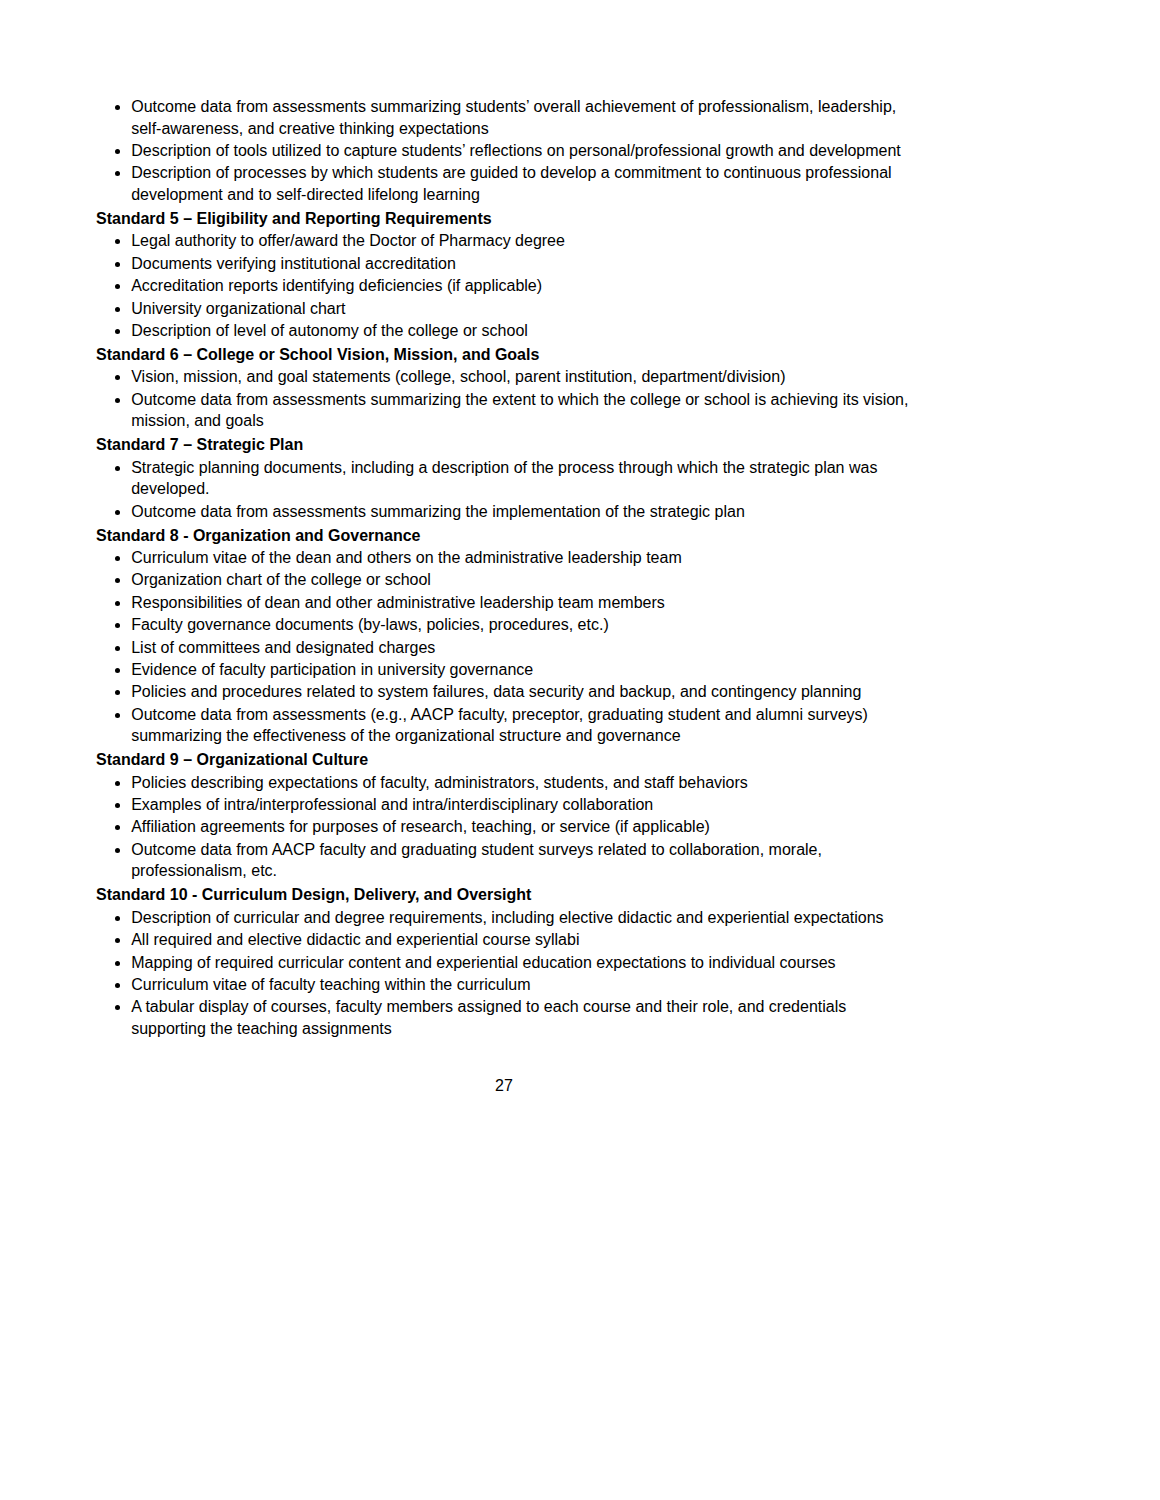Outcome data from assessments summarizing students’ overall achievement of professionalism, leadership, self-awareness, and creative thinking expectations
Description of tools utilized to capture students’ reflections on personal/professional growth and development
Description of processes by which students are guided to develop a commitment to continuous professional development and to self-directed lifelong learning
Standard 5 – Eligibility and Reporting Requirements
Legal authority to offer/award the Doctor of Pharmacy degree
Documents verifying institutional accreditation
Accreditation reports identifying deficiencies (if applicable)
University organizational chart
Description of level of autonomy of the college or school
Standard 6 – College or School Vision, Mission, and Goals
Vision, mission, and goal statements (college, school, parent institution, department/division)
Outcome data from assessments summarizing the extent to which the college or school is achieving its vision, mission, and goals
Standard 7 – Strategic Plan
Strategic planning documents, including a description of the process through which the strategic plan was developed.
Outcome data from assessments summarizing the implementation of the strategic plan
Standard 8 - Organization and Governance
Curriculum vitae of the dean and others on the administrative leadership team
Organization chart of the college or school
Responsibilities of dean and other administrative leadership team members
Faculty governance documents (by-laws, policies, procedures, etc.)
List of committees and designated charges
Evidence of faculty participation in university governance
Policies and procedures related to system failures, data security and backup, and contingency planning
Outcome data from assessments (e.g., AACP faculty, preceptor, graduating student and alumni surveys) summarizing the effectiveness of the organizational structure and governance
Standard 9 – Organizational Culture
Policies describing expectations of faculty, administrators, students, and staff behaviors
Examples of intra/interprofessional and intra/interdisciplinary collaboration
Affiliation agreements for purposes of research, teaching, or service (if applicable)
Outcome data from AACP faculty and graduating student surveys related to collaboration, morale, professionalism, etc.
Standard 10 - Curriculum Design, Delivery, and Oversight
Description of curricular and degree requirements, including elective didactic and experiential expectations
All required and elective didactic and experiential course syllabi
Mapping of required curricular content and experiential education expectations to individual courses
Curriculum vitae of faculty teaching within the curriculum
A tabular display of courses, faculty members assigned to each course and their role, and credentials supporting the teaching assignments
27